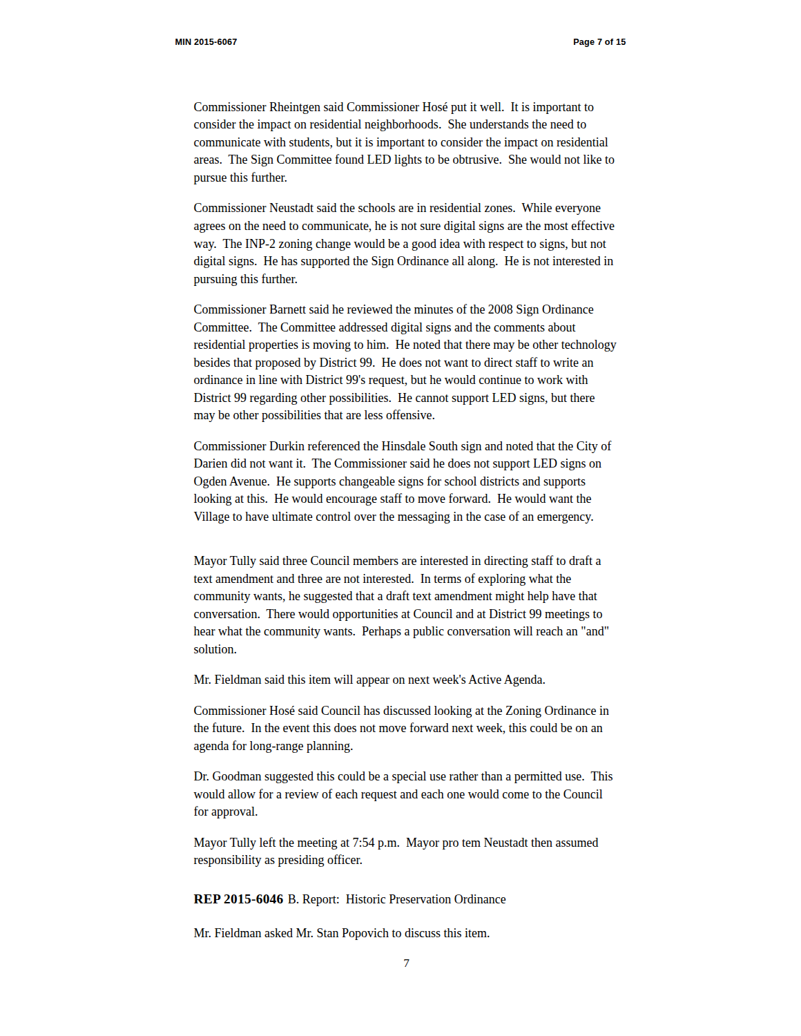MIN 2015-6067
Page 7 of 15
Commissioner Rheintgen said Commissioner Hosé put it well. It is important to consider the impact on residential neighborhoods. She understands the need to communicate with students, but it is important to consider the impact on residential areas. The Sign Committee found LED lights to be obtrusive. She would not like to pursue this further.
Commissioner Neustadt said the schools are in residential zones. While everyone agrees on the need to communicate, he is not sure digital signs are the most effective way. The INP-2 zoning change would be a good idea with respect to signs, but not digital signs. He has supported the Sign Ordinance all along. He is not interested in pursuing this further.
Commissioner Barnett said he reviewed the minutes of the 2008 Sign Ordinance Committee. The Committee addressed digital signs and the comments about residential properties is moving to him. He noted that there may be other technology besides that proposed by District 99. He does not want to direct staff to write an ordinance in line with District 99's request, but he would continue to work with District 99 regarding other possibilities. He cannot support LED signs, but there may be other possibilities that are less offensive.
Commissioner Durkin referenced the Hinsdale South sign and noted that the City of Darien did not want it. The Commissioner said he does not support LED signs on Ogden Avenue. He supports changeable signs for school districts and supports looking at this. He would encourage staff to move forward. He would want the Village to have ultimate control over the messaging in the case of an emergency.
Mayor Tully said three Council members are interested in directing staff to draft a text amendment and three are not interested. In terms of exploring what the community wants, he suggested that a draft text amendment might help have that conversation. There would opportunities at Council and at District 99 meetings to hear what the community wants. Perhaps a public conversation will reach an "and" solution.
Mr. Fieldman said this item will appear on next week's Active Agenda.
Commissioner Hosé said Council has discussed looking at the Zoning Ordinance in the future. In the event this does not move forward next week, this could be on an agenda for long-range planning.
Dr. Goodman suggested this could be a special use rather than a permitted use. This would allow for a review of each request and each one would come to the Council for approval.
Mayor Tully left the meeting at 7:54 p.m. Mayor pro tem Neustadt then assumed responsibility as presiding officer.
REP 2015-6046 B. Report: Historic Preservation Ordinance
Mr. Fieldman asked Mr. Stan Popovich to discuss this item.
7